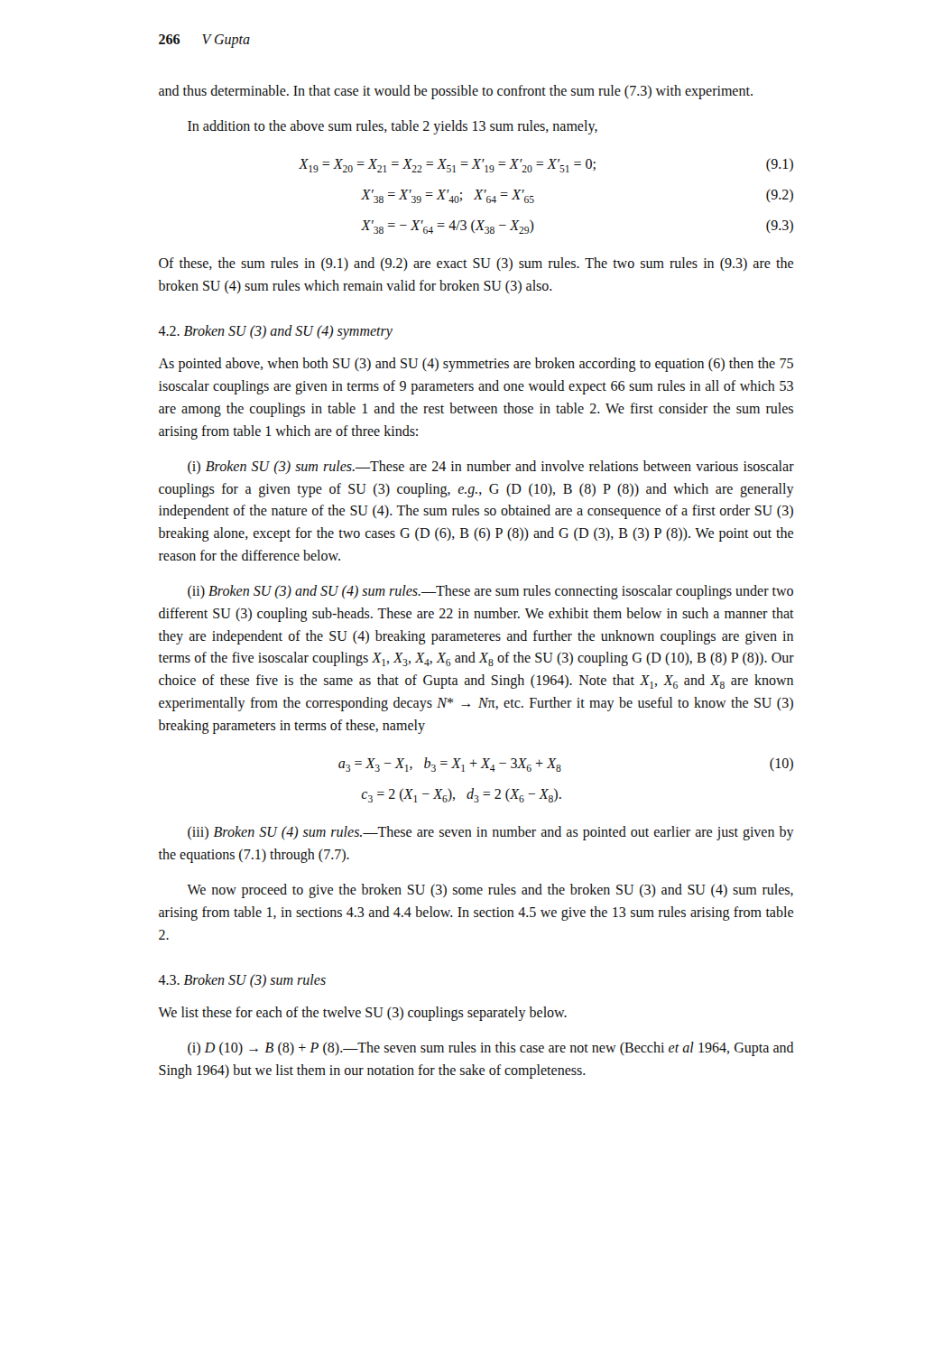266 V Gupta
and thus determinable. In that case it would be possible to confront the sum rule (7.3) with experiment.
In addition to the above sum rules, table 2 yields 13 sum rules, namely,
X19 = X20 = X21 = X22 = X51 = X′19 = X′20 = X′51 = 0; (9.1)
X′38 = X′39 = X′40; X′64 = X′65 (9.2)
X′38 = − X′64 = 4/3 (X38 − X29) (9.3)
Of these, the sum rules in (9.1) and (9.2) are exact SU (3) sum rules. The two sum rules in (9.3) are the broken SU (4) sum rules which remain valid for broken SU (3) also.
4.2. Broken SU (3) and SU (4) symmetry
As pointed above, when both SU (3) and SU (4) symmetries are broken according to equation (6) then the 75 isoscalar couplings are given in terms of 9 parameters and one would expect 66 sum rules in all of which 53 are among the couplings in table 1 and the rest between those in table 2. We first consider the sum rules arising from table 1 which are of three kinds:
(i) Broken SU (3) sum rules.—These are 24 in number and involve relations between various isoscalar couplings for a given type of SU (3) coupling, e.g., G (D (10), B (8) P (8)) and which are generally independent of the nature of the SU (4). The sum rules so obtained are a consequence of a first order SU (3) breaking alone, except for the two cases G (D (6), B (6) P (8)) and G (D (3), B (3) P (8)). We point out the reason for the difference below.
(ii) Broken SU (3) and SU (4) sum rules.—These are sum rules connecting isoscalar couplings under two different SU (3) coupling sub-heads. These are 22 in number. We exhibit them below in such a manner that they are independent of the SU (4) breaking parameteres and further the unknown couplings are given in terms of the five isoscalar couplings X1, X3, X4, X6 and X8 of the SU (3) coupling G (D (10), B (8) P (8)). Our choice of these five is the same as that of Gupta and Singh (1964). Note that X1, X6 and X8 are known experimentally from the corresponding decays N* → Nπ, etc. Further it may be useful to know the SU (3) breaking parameters in terms of these, namely
a3 = X3 − X1, b3 = X1 + X4 − 3X6 + X8 (10)
c3 = 2 (X1 − X6), d3 = 2 (X6 − X8).
(iii) Broken SU (4) sum rules.—These are seven in number and as pointed out earlier are just given by the equations (7.1) through (7.7).
We now proceed to give the broken SU (3) some rules and the broken SU (3) and SU (4) sum rules, arising from table 1, in sections 4.3 and 4.4 below. In section 4.5 we give the 13 sum rules arising from table 2.
4.3. Broken SU (3) sum rules
We list these for each of the twelve SU (3) couplings separately below.
(i) D (10) → B (8) + P (8).—The seven sum rules in this case are not new (Becchi et al 1964, Gupta and Singh 1964) but we list them in our notation for the sake of completeness.